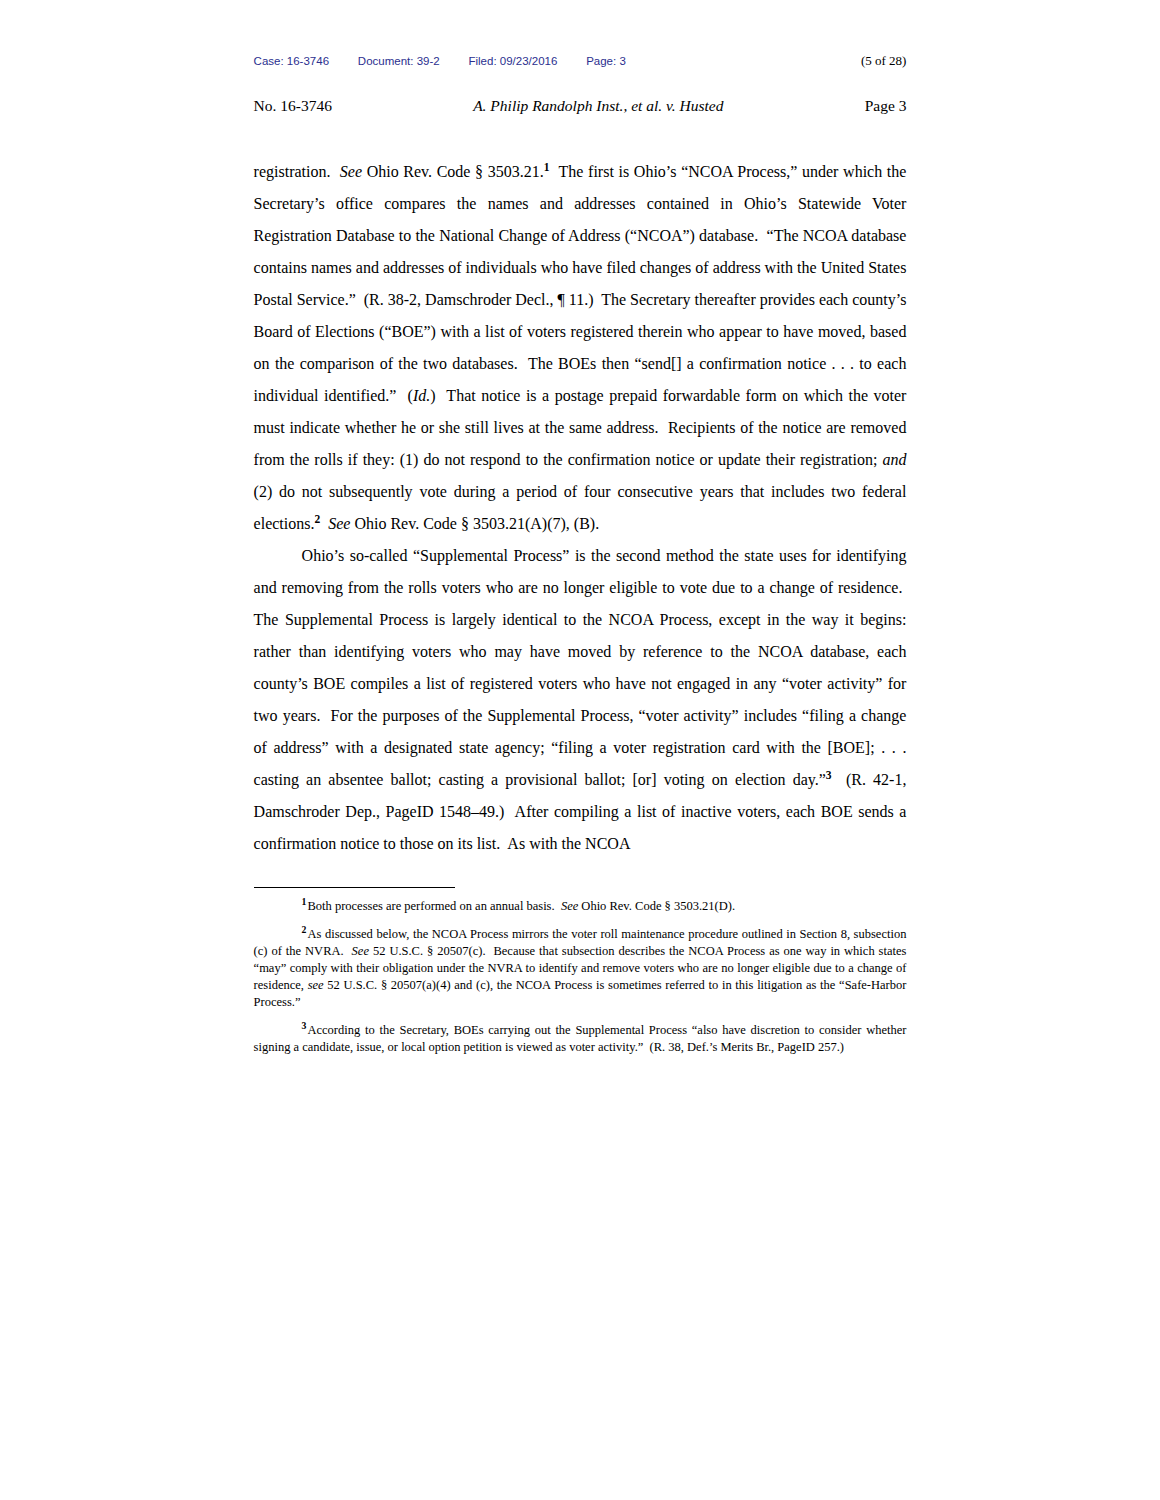Case: 16-3746 Document: 39-2 Filed: 09/23/2016 Page: 3
(5 of 28)
No. 16-3746
A. Philip Randolph Inst., et al. v. Husted
Page 3
registration. See Ohio Rev. Code § 3503.21.1 The first is Ohio’s “NCOA Process,” under which the Secretary’s office compares the names and addresses contained in Ohio’s Statewide Voter Registration Database to the National Change of Address (“NCOA”) database. “The NCOA database contains names and addresses of individuals who have filed changes of address with the United States Postal Service.” (R. 38-2, Damschroder Decl., ¶ 11.) The Secretary thereafter provides each county’s Board of Elections (“BOE”) with a list of voters registered therein who appear to have moved, based on the comparison of the two databases. The BOEs then “send[] a confirmation notice . . . to each individual identified.” (Id.) That notice is a postage prepaid forwardable form on which the voter must indicate whether he or she still lives at the same address. Recipients of the notice are removed from the rolls if they: (1) do not respond to the confirmation notice or update their registration; and (2) do not subsequently vote during a period of four consecutive years that includes two federal elections.2 See Ohio Rev. Code § 3503.21(A)(7), (B).
Ohio’s so-called “Supplemental Process” is the second method the state uses for identifying and removing from the rolls voters who are no longer eligible to vote due to a change of residence. The Supplemental Process is largely identical to the NCOA Process, except in the way it begins: rather than identifying voters who may have moved by reference to the NCOA database, each county’s BOE compiles a list of registered voters who have not engaged in any “voter activity” for two years. For the purposes of the Supplemental Process, “voter activity” includes “filing a change of address” with a designated state agency; “filing a voter registration card with the [BOE]; . . . casting an absentee ballot; casting a provisional ballot; [or] voting on election day.”3 (R. 42-1, Damschroder Dep., PageID 1548–49.) After compiling a list of inactive voters, each BOE sends a confirmation notice to those on its list. As with the NCOA
1Both processes are performed on an annual basis. See Ohio Rev. Code § 3503.21(D).
2As discussed below, the NCOA Process mirrors the voter roll maintenance procedure outlined in Section 8, subsection (c) of the NVRA. See 52 U.S.C. § 20507(c). Because that subsection describes the NCOA Process as one way in which states “may” comply with their obligation under the NVRA to identify and remove voters who are no longer eligible due to a change of residence, see 52 U.S.C. § 20507(a)(4) and (c), the NCOA Process is sometimes referred to in this litigation as the “Safe-Harbor Process.”
3According to the Secretary, BOEs carrying out the Supplemental Process “also have discretion to consider whether signing a candidate, issue, or local option petition is viewed as voter activity.” (R. 38, Def.’s Merits Br., PageID 257.)